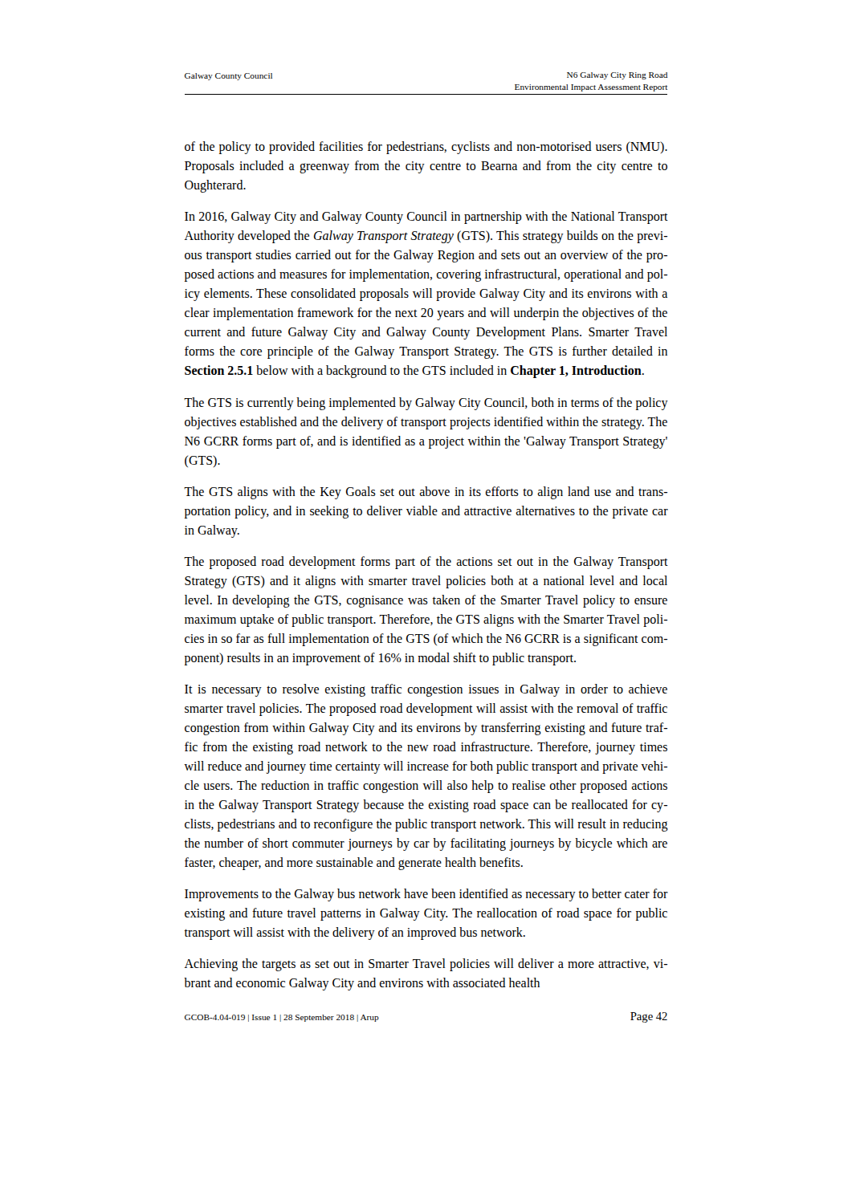Galway County Council
N6 Galway City Ring Road
Environmental Impact Assessment Report
of the policy to provided facilities for pedestrians, cyclists and non-motorised users (NMU). Proposals included a greenway from the city centre to Bearna and from the city centre to Oughterard.
In 2016, Galway City and Galway County Council in partnership with the National Transport Authority developed the Galway Transport Strategy (GTS). This strategy builds on the previous transport studies carried out for the Galway Region and sets out an overview of the proposed actions and measures for implementation, covering infrastructural, operational and policy elements. These consolidated proposals will provide Galway City and its environs with a clear implementation framework for the next 20 years and will underpin the objectives of the current and future Galway City and Galway County Development Plans. Smarter Travel forms the core principle of the Galway Transport Strategy. The GTS is further detailed in Section 2.5.1 below with a background to the GTS included in Chapter 1, Introduction.
The GTS is currently being implemented by Galway City Council, both in terms of the policy objectives established and the delivery of transport projects identified within the strategy. The N6 GCRR forms part of, and is identified as a project within the 'Galway Transport Strategy' (GTS).
The GTS aligns with the Key Goals set out above in its efforts to align land use and transportation policy, and in seeking to deliver viable and attractive alternatives to the private car in Galway.
The proposed road development forms part of the actions set out in the Galway Transport Strategy (GTS) and it aligns with smarter travel policies both at a national level and local level. In developing the GTS, cognisance was taken of the Smarter Travel policy to ensure maximum uptake of public transport. Therefore, the GTS aligns with the Smarter Travel policies in so far as full implementation of the GTS (of which the N6 GCRR is a significant component) results in an improvement of 16% in modal shift to public transport.
It is necessary to resolve existing traffic congestion issues in Galway in order to achieve smarter travel policies. The proposed road development will assist with the removal of traffic congestion from within Galway City and its environs by transferring existing and future traffic from the existing road network to the new road infrastructure. Therefore, journey times will reduce and journey time certainty will increase for both public transport and private vehicle users. The reduction in traffic congestion will also help to realise other proposed actions in the Galway Transport Strategy because the existing road space can be reallocated for cyclists, pedestrians and to reconfigure the public transport network. This will result in reducing the number of short commuter journeys by car by facilitating journeys by bicycle which are faster, cheaper, and more sustainable and generate health benefits.
Improvements to the Galway bus network have been identified as necessary to better cater for existing and future travel patterns in Galway City. The reallocation of road space for public transport will assist with the delivery of an improved bus network.
Achieving the targets as set out in Smarter Travel policies will deliver a more attractive, vibrant and economic Galway City and environs with associated health
GCOB-4.04-019 | Issue 1 | 28 September 2018 | Arup
Page 42